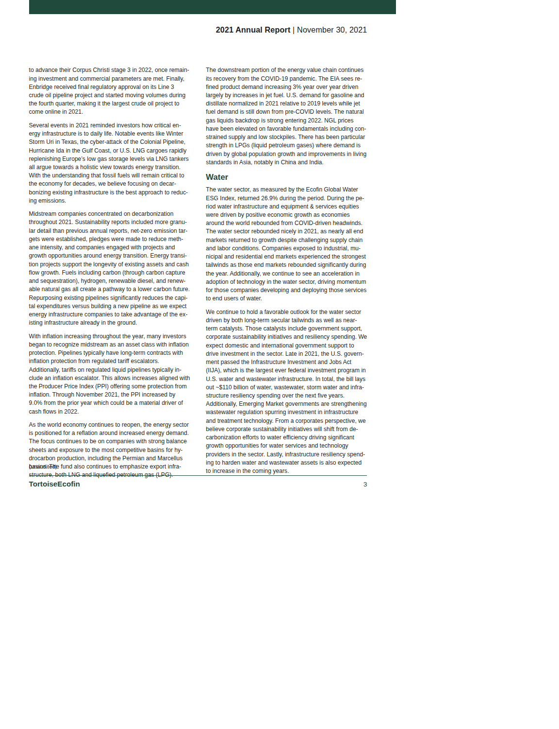2021 Annual Report | November 30, 2021
to advance their Corpus Christi stage 3 in 2022, once remaining investment and commercial parameters are met. Finally, Enbridge received final regulatory approval on its Line 3 crude oil pipeline project and started moving volumes during the fourth quarter, making it the largest crude oil project to come online in 2021.
Several events in 2021 reminded investors how critical energy infrastructure is to daily life. Notable events like Winter Storm Uri in Texas, the cyber-attack of the Colonial Pipeline, Hurricane Ida in the Gulf Coast, or U.S. LNG cargoes rapidly replenishing Europe’s low gas storage levels via LNG tankers all argue towards a holistic view towards energy transition. With the understanding that fossil fuels will remain critical to the economy for decades, we believe focusing on decarbonizing existing infrastructure is the best approach to reducing emissions.
Midstream companies concentrated on decarbonization throughout 2021. Sustainability reports included more granular detail than previous annual reports, net-zero emission targets were established, pledges were made to reduce methane intensity, and companies engaged with projects and growth opportunities around energy transition. Energy transition projects support the longevity of existing assets and cash flow growth. Fuels including carbon (through carbon capture and sequestration), hydrogen, renewable diesel, and renewable natural gas all create a pathway to a lower carbon future. Repurposing existing pipelines significantly reduces the capital expenditures versus building a new pipeline as we expect energy infrastructure companies to take advantage of the existing infrastructure already in the ground.
With inflation increasing throughout the year, many investors began to recognize midstream as an asset class with inflation protection. Pipelines typically have long-term contracts with inflation protection from regulated tariff escalators. Additionally, tariffs on regulated liquid pipelines typically include an inflation escalator. This allows increases aligned with the Producer Price Index (PPI) offering some protection from inflation. Through November 2021, the PPI increased by 9.0% from the prior year which could be a material driver of cash flows in 2022.
As the world economy continues to reopen, the energy sector is positioned for a reflation around increased energy demand. The focus continues to be on companies with strong balance sheets and exposure to the most competitive basins for hydrocarbon production, including the Permian and Marcellus basins. The fund also continues to emphasize export infrastructure, both LNG and liquefied petroleum gas (LPG).
The downstream portion of the energy value chain continues its recovery from the COVID-19 pandemic. The EIA sees refined product demand increasing 3% year over year driven largely by increases in jet fuel. U.S. demand for gasoline and distillate normalized in 2021 relative to 2019 levels while jet fuel demand is still down from pre-COVID levels. The natural gas liquids backdrop is strong entering 2022. NGL prices have been elevated on favorable fundamentals including constrained supply and low stockpiles. There has been particular strength in LPGs (liquid petroleum gases) where demand is driven by global population growth and improvements in living standards in Asia, notably in China and India.
Water
The water sector, as measured by the Ecofin Global Water ESG Index, returned 26.9% during the period. During the period water infrastructure and equipment & services equities were driven by positive economic growth as economies around the world rebounded from COVID-driven headwinds. The water sector rebounded nicely in 2021, as nearly all end markets returned to growth despite challenging supply chain and labor conditions. Companies exposed to industrial, municipal and residential end markets experienced the strongest tailwinds as those end markets rebounded significantly during the year. Additionally, we continue to see an acceleration in adoption of technology in the water sector, driving momentum for those companies developing and deploying those services to end users of water.
We continue to hold a favorable outlook for the water sector driven by both long-term secular tailwinds as well as near-term catalysts. Those catalysts include government support, corporate sustainability initiatives and resiliency spending. We expect domestic and international government support to drive investment in the sector. Late in 2021, the U.S. government passed the Infrastructure Investment and Jobs Act (IIJA), which is the largest ever federal investment program in U.S. water and wastewater infrastructure. In total, the bill lays out ~$110 billion of water, wastewater, storm water and infrastructure resiliency spending over the next five years. Additionally, Emerging Market governments are strengthening wastewater regulation spurring investment in infrastructure and treatment technology. From a corporates perspective, we believe corporate sustainability initiatives will shift from de-carbonization efforts to water efficiency driving significant growth opportunities for water services and technology providers in the sector. Lastly, infrastructure resiliency spending to harden water and wastewater assets is also expected to increase in the coming years.
(unaudited)
TortoiseEcofin
3